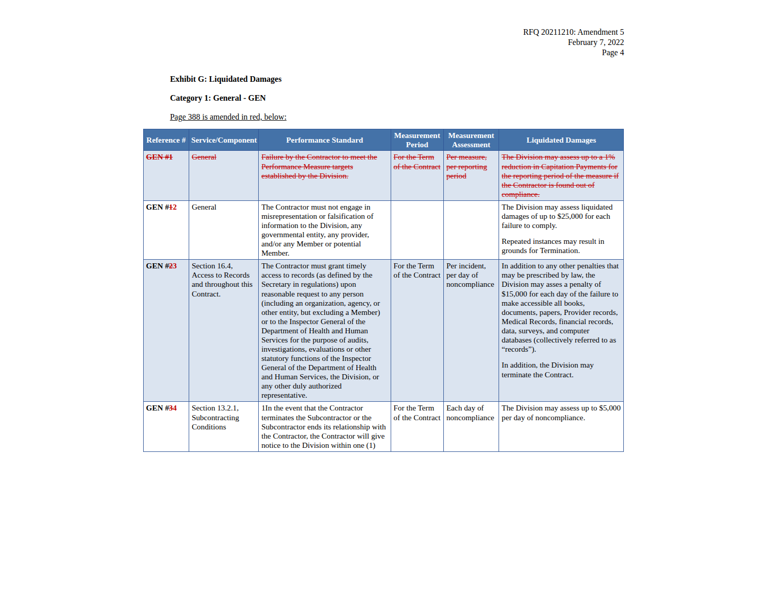RFQ 20211210: Amendment 5
February 7, 2022
Page 4
Exhibit G: Liquidated Damages
Category 1: General - GEN
Page 388 is amended in red, below:
| Reference # | Service/Component | Performance Standard | Measurement Period | Measurement Assessment | Liquidated Damages |
| --- | --- | --- | --- | --- | --- |
| GEN #1 | General | Failure by the Contractor to meet the Performance Measure targets established by the Division. | For the Term of the Contract | Per measure, per reporting period | The Division may assess up to a 1% reduction in Capitation Payments for the reporting period of the measure if the Contractor is found out of compliance. |
| GEN # 1 2 | General | The Contractor must not engage in misrepresentation or falsification of information to the Division, any governmental entity, any provider, and/or any Member or potential Member. | | | The Division may assess liquidated damages of up to $25,000 for each failure to comply. Repeated instances may result in grounds for Termination. |
| GEN # 2 3 | Section 16.4, Access to Records and throughout this Contract. | The Contractor must grant timely access to records (as defined by the Secretary in regulations) upon reasonable request to any person (including an organization, agency, or other entity, but excluding a Member) or to the Inspector General of the Department of Health and Human Services for the purpose of audits, investigations, evaluations or other statutory functions of the Inspector General of the Department of Health and Human Services, the Division, or any other duly authorized representative. | For the Term of the Contract | Per incident, per day of noncompliance | In addition to any other penalties that may be prescribed by law, the Division may asses a penalty of $15,000 for each day of the failure to make accessible all books, documents, papers, Provider records, Medical Records, financial records, data, surveys, and computer databases (collectively referred to as “records”). In addition, the Division may terminate the Contract. |
| GEN # 3 4 | Section 13.2.1, Subcontracting Conditions | 1In the event that the Contractor terminates the Subcontractor or the Subcontractor ends its relationship with the Contractor, the Contractor will give notice to the Division within one (1) | For the Term of the Contract | Each day of noncompliance | The Division may assess up to $5,000 per day of noncompliance. |